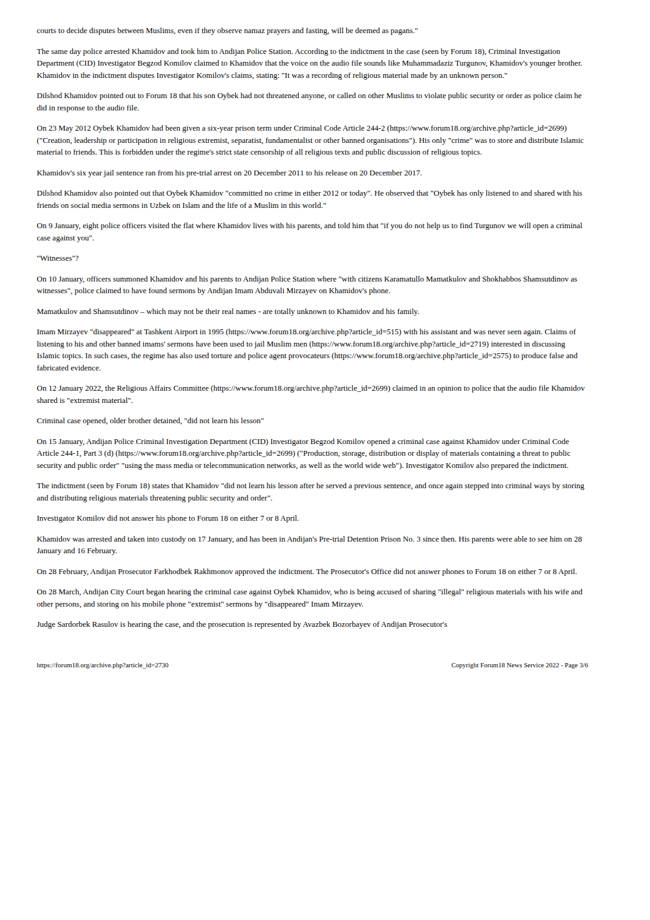courts to decide disputes between Muslims, even if they observe namaz prayers and fasting, will be deemed as pagans."
The same day police arrested Khamidov and took him to Andijan Police Station. According to the indictment in the case (seen by Forum 18), Criminal Investigation Department (CID) Investigator Begzod Komilov claimed to Khamidov that the voice on the audio file sounds like Muhammadaziz Turgunov, Khamidov's younger brother. Khamidov in the indictment disputes Investigator Komilov's claims, stating: "It was a recording of religious material made by an unknown person."
Dilshod Khamidov pointed out to Forum 18 that his son Oybek had not threatened anyone, or called on other Muslims to violate public security or order as police claim he did in response to the audio file.
On 23 May 2012 Oybek Khamidov had been given a six-year prison term under Criminal Code Article 244-2 (https://www.forum18.org/archive.php?article_id=2699) ("Creation, leadership or participation in religious extremist, separatist, fundamentalist or other banned organisations"). His only "crime" was to store and distribute Islamic material to friends. This is forbidden under the regime's strict state censorship of all religious texts and public discussion of religious topics.
Khamidov's six year jail sentence ran from his pre-trial arrest on 20 December 2011 to his release on 20 December 2017.
Dilshod Khamidov also pointed out that Oybek Khamidov "committed no crime in either 2012 or today". He observed that "Oybek has only listened to and shared with his friends on social media sermons in Uzbek on Islam and the life of a Muslim in this world."
On 9 January, eight police officers visited the flat where Khamidov lives with his parents, and told him that "if you do not help us to find Turgunov we will open a criminal case against you".
"Witnesses"?
On 10 January, officers summoned Khamidov and his parents to Andijan Police Station where "with citizens Karamatullo Mamatkulov and Shokhabbos Shamsutdinov as witnesses", police claimed to have found sermons by Andijan Imam Abduvali Mirzayev on Khamidov's phone.
Mamatkulov and Shamsutdinov – which may not be their real names - are totally unknown to Khamidov and his family.
Imam Mirzayev "disappeared" at Tashkent Airport in 1995 (https://www.forum18.org/archive.php?article_id=515) with his assistant and was never seen again. Claims of listening to his and other banned imams' sermons have been used to jail Muslim men (https://www.forum18.org/archive.php?article_id=2719) interested in discussing Islamic topics. In such cases, the regime has also used torture and police agent provocateurs (https://www.forum18.org/archive.php?article_id=2575) to produce false and fabricated evidence.
On 12 January 2022, the Religious Affairs Committee (https://www.forum18.org/archive.php?article_id=2699) claimed in an opinion to police that the audio file Khamidov shared is "extremist material".
Criminal case opened, older brother detained, "did not learn his lesson"
On 15 January, Andijan Police Criminal Investigation Department (CID) Investigator Begzod Komilov opened a criminal case against Khamidov under Criminal Code Article 244-1, Part 3 (d) (https://www.forum18.org/archive.php?article_id=2699) ("Production, storage, distribution or display of materials containing a threat to public security and public order" "using the mass media or telecommunication networks, as well as the world wide web"). Investigator Komilov also prepared the indictment.
The indictment (seen by Forum 18) states that Khamidov "did not learn his lesson after he served a previous sentence, and once again stepped into criminal ways by storing and distributing religious materials threatening public security and order".
Investigator Komilov did not answer his phone to Forum 18 on either 7 or 8 April.
Khamidov was arrested and taken into custody on 17 January, and has been in Andijan's Pre-trial Detention Prison No. 3 since then. His parents were able to see him on 28 January and 16 February.
On 28 February, Andijan Prosecutor Farkhodbek Rakhmonov approved the indictment. The Prosecutor's Office did not answer phones to Forum 18 on either 7 or 8 April.
On 28 March, Andijan City Court began hearing the criminal case against Oybek Khamidov, who is being accused of sharing "illegal" religious materials with his wife and other persons, and storing on his mobile phone "extremist" sermons by "disappeared" Imam Mirzayev.
Judge Sardorbek Rasulov is hearing the case, and the prosecution is represented by Avazbek Bozorbayev of Andijan Prosecutor's
https://forum18.org/archive.php?article_id=2730 Copyright Forum18 News Service 2022 - Page 3/6